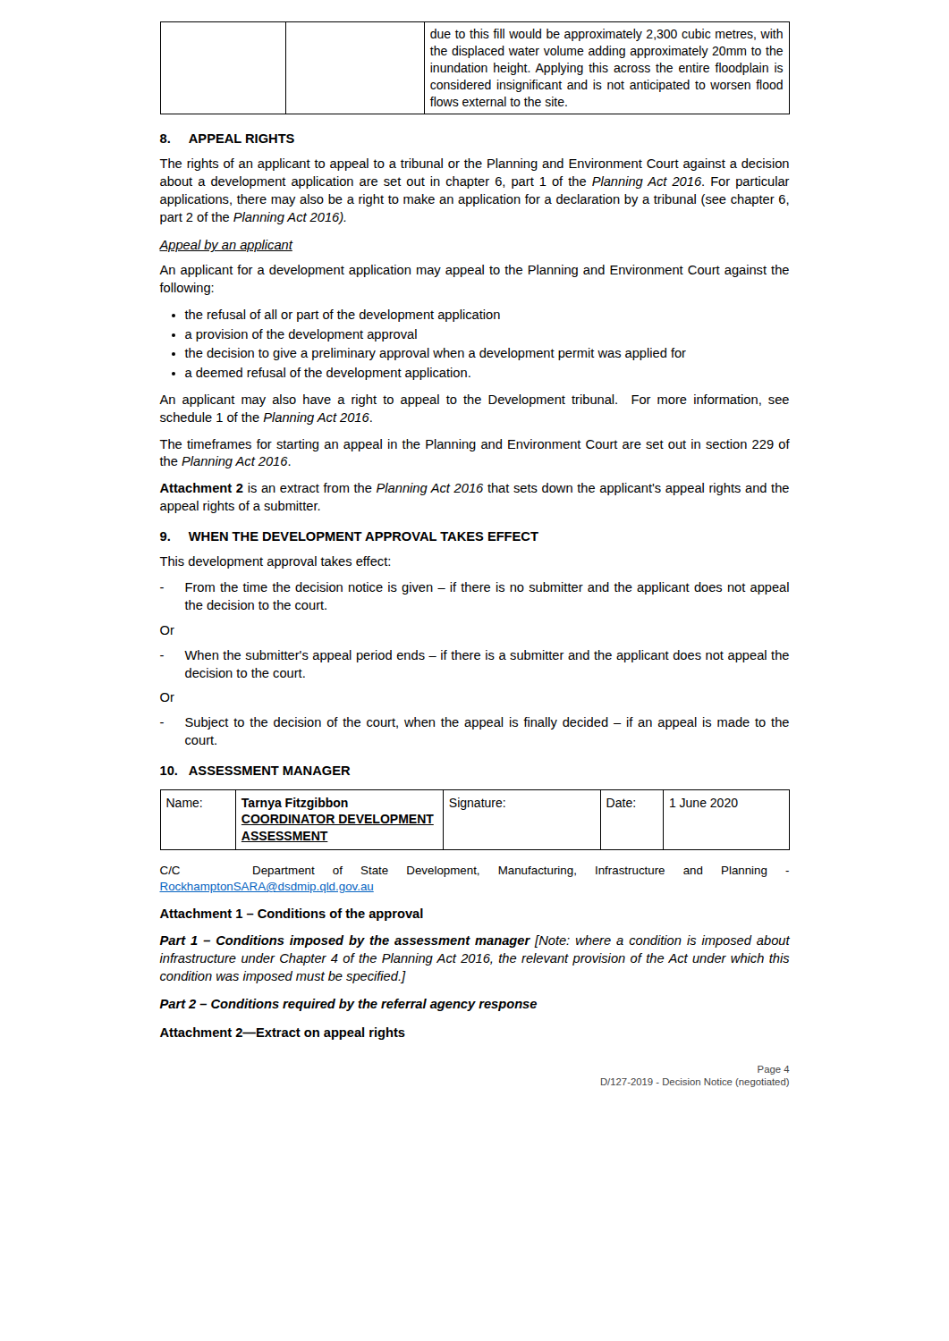| | | due to this fill would be approximately 2,300 cubic metres, with the displaced water volume adding approximately 20mm to the inundation height. Applying this across the entire floodplain is considered insignificant and is not anticipated to worsen flood flows external to the site. |
8. APPEAL RIGHTS
The rights of an applicant to appeal to a tribunal or the Planning and Environment Court against a decision about a development application are set out in chapter 6, part 1 of the Planning Act 2016. For particular applications, there may also be a right to make an application for a declaration by a tribunal (see chapter 6, part 2 of the Planning Act 2016).
Appeal by an applicant
An applicant for a development application may appeal to the Planning and Environment Court against the following:
the refusal of all or part of the development application
a provision of the development approval
the decision to give a preliminary approval when a development permit was applied for
a deemed refusal of the development application.
An applicant may also have a right to appeal to the Development tribunal. For more information, see schedule 1 of the Planning Act 2016.
The timeframes for starting an appeal in the Planning and Environment Court are set out in section 229 of the Planning Act 2016.
Attachment 2 is an extract from the Planning Act 2016 that sets down the applicant's appeal rights and the appeal rights of a submitter.
9. WHEN THE DEVELOPMENT APPROVAL TAKES EFFECT
This development approval takes effect:
-
From the time the decision notice is given – if there is no submitter and the applicant does not appeal the decision to the court.
Or
-
When the submitter's appeal period ends – if there is a submitter and the applicant does not appeal the decision to the court.
Or
-
Subject to the decision of the court, when the appeal is finally decided – if an appeal is made to the court.
10. ASSESSMENT MANAGER
| Name: | Tarnya Fitzgibbon COORDINATOR DEVELOPMENT ASSESSMENT | Signature: | Date: | 1 June 2020 |
C/C Department of State Development, Manufacturing, Infrastructure and Planning - RockhamptonSARA@dsdmip.qld.gov.au
Attachment 1 – Conditions of the approval
Part 1 – Conditions imposed by the assessment manager [Note: where a condition is imposed about infrastructure under Chapter 4 of the Planning Act 2016, the relevant provision of the Act under which this condition was imposed must be specified.]
Part 2 – Conditions required by the referral agency response
Attachment 2—Extract on appeal rights
Page 4
D/127-2019 - Decision Notice (negotiated)